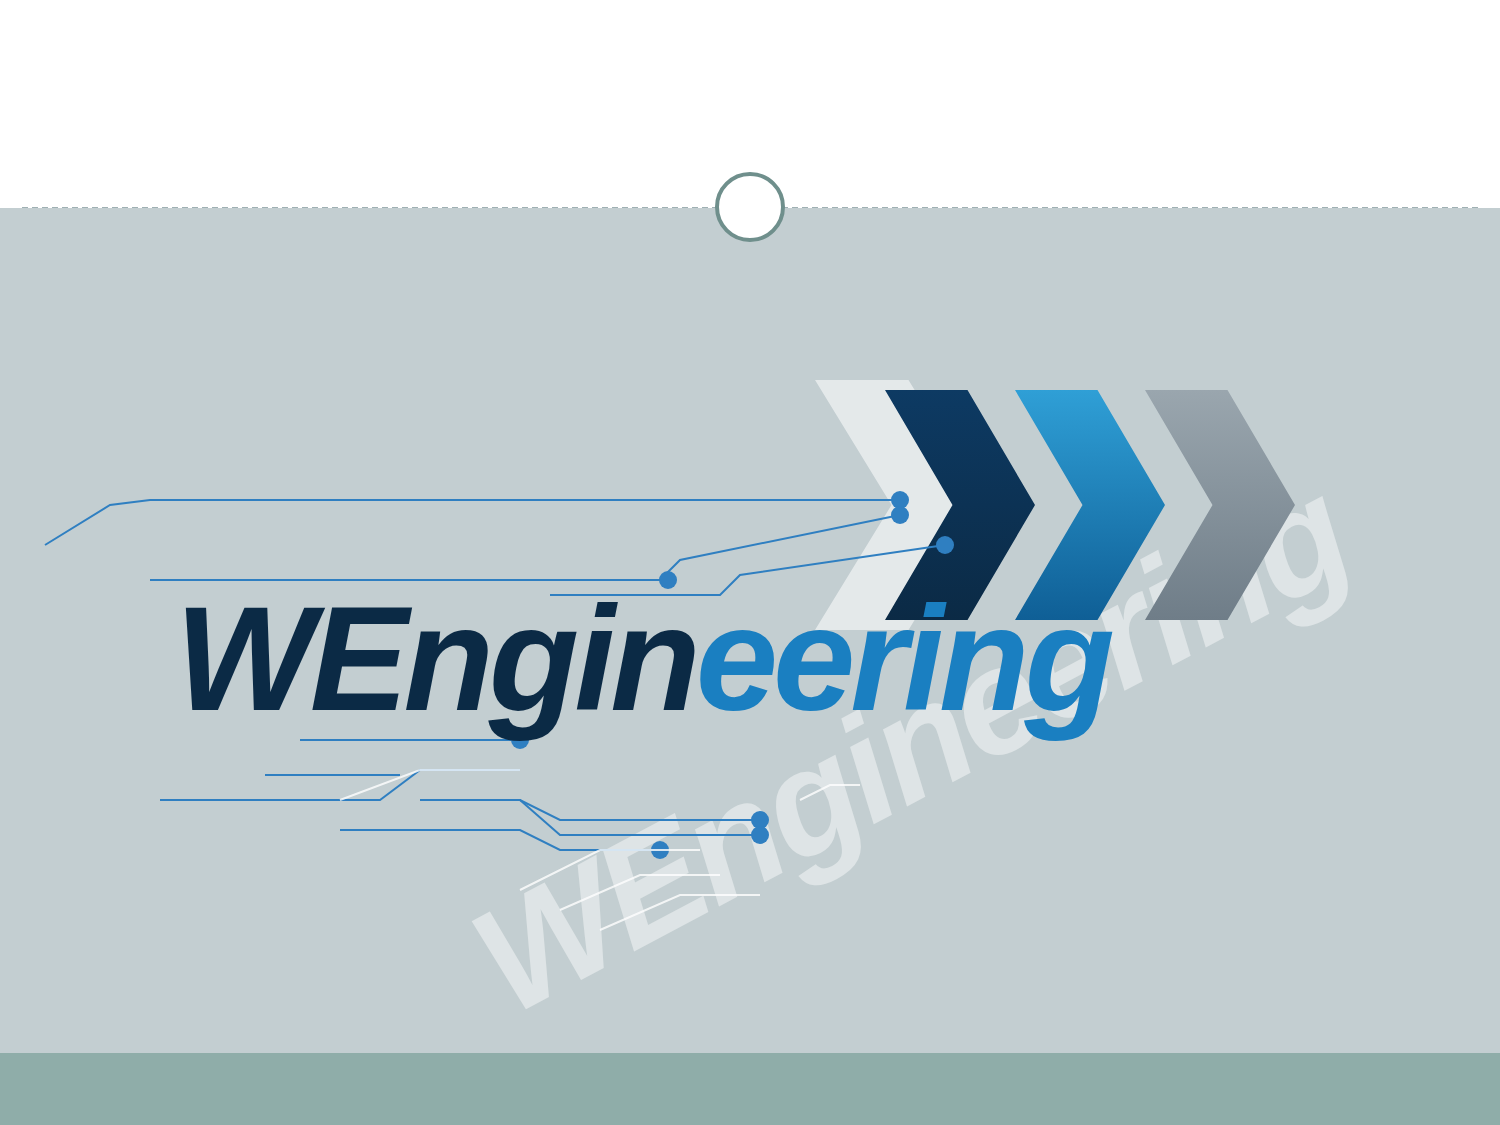WEngineering
WE ngin eering